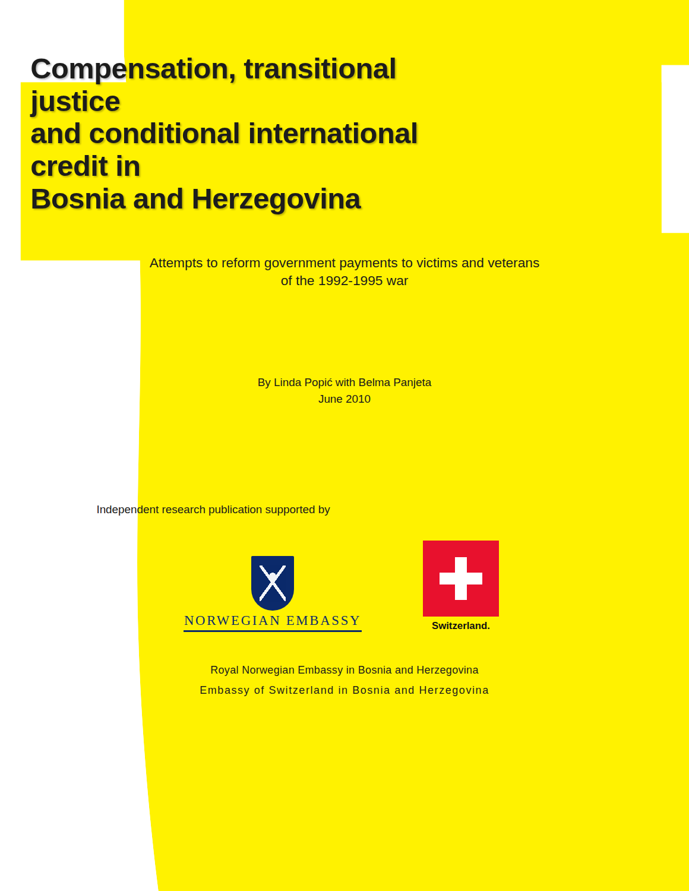Compensation, transitional justice
and conditional international credit in
Bosnia and Herzegovina
Attempts to reform government payments to victims and veterans of the 1992-1995 war
By Linda Popić with Belma Panjeta
June 2010
Independent research publication supported by
NORWEGIAN EMBASSY
Switzerland.
Royal Norwegian Embassy in Bosnia and Herzegovina
Embassy of Switzerland in Bosnia and Herzegovina